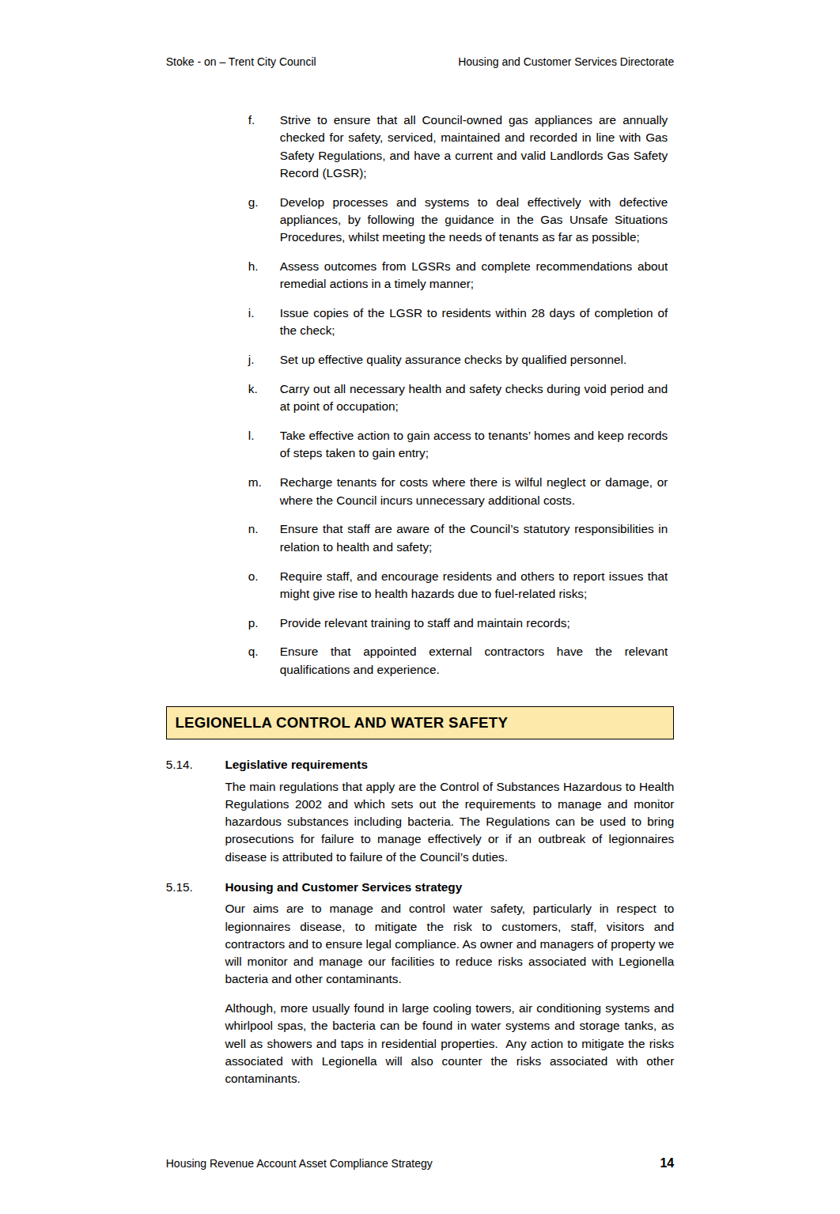Stoke - on – Trent City Council
Housing and Customer Services Directorate
f. Strive to ensure that all Council-owned gas appliances are annually checked for safety, serviced, maintained and recorded in line with Gas Safety Regulations, and have a current and valid Landlords Gas Safety Record (LGSR);
g. Develop processes and systems to deal effectively with defective appliances, by following the guidance in the Gas Unsafe Situations Procedures, whilst meeting the needs of tenants as far as possible;
h. Assess outcomes from LGSRs and complete recommendations about remedial actions in a timely manner;
i. Issue copies of the LGSR to residents within 28 days of completion of the check;
j. Set up effective quality assurance checks by qualified personnel.
k. Carry out all necessary health and safety checks during void period and at point of occupation;
l. Take effective action to gain access to tenants’ homes and keep records of steps taken to gain entry;
m. Recharge tenants for costs where there is wilful neglect or damage, or where the Council incurs unnecessary additional costs.
n. Ensure that staff are aware of the Council’s statutory responsibilities in relation to health and safety;
o. Require staff, and encourage residents and others to report issues that might give rise to health hazards due to fuel-related risks;
p. Provide relevant training to staff and maintain records;
q. Ensure that appointed external contractors have the relevant qualifications and experience.
LEGIONELLA CONTROL AND WATER SAFETY
5.14.
Legislative requirements
The main regulations that apply are the Control of Substances Hazardous to Health Regulations 2002 and which sets out the requirements to manage and monitor hazardous substances including bacteria. The Regulations can be used to bring prosecutions for failure to manage effectively or if an outbreak of legionnaires disease is attributed to failure of the Council’s duties.
5.15.
Housing and Customer Services strategy
Our aims are to manage and control water safety, particularly in respect to legionnaires disease, to mitigate the risk to customers, staff, visitors and contractors and to ensure legal compliance. As owner and managers of property we will monitor and manage our facilities to reduce risks associated with Legionella bacteria and other contaminants.
Although, more usually found in large cooling towers, air conditioning systems and whirlpool spas, the bacteria can be found in water systems and storage tanks, as well as showers and taps in residential properties. Any action to mitigate the risks associated with Legionella will also counter the risks associated with other contaminants.
Housing Revenue Account Asset Compliance Strategy
14